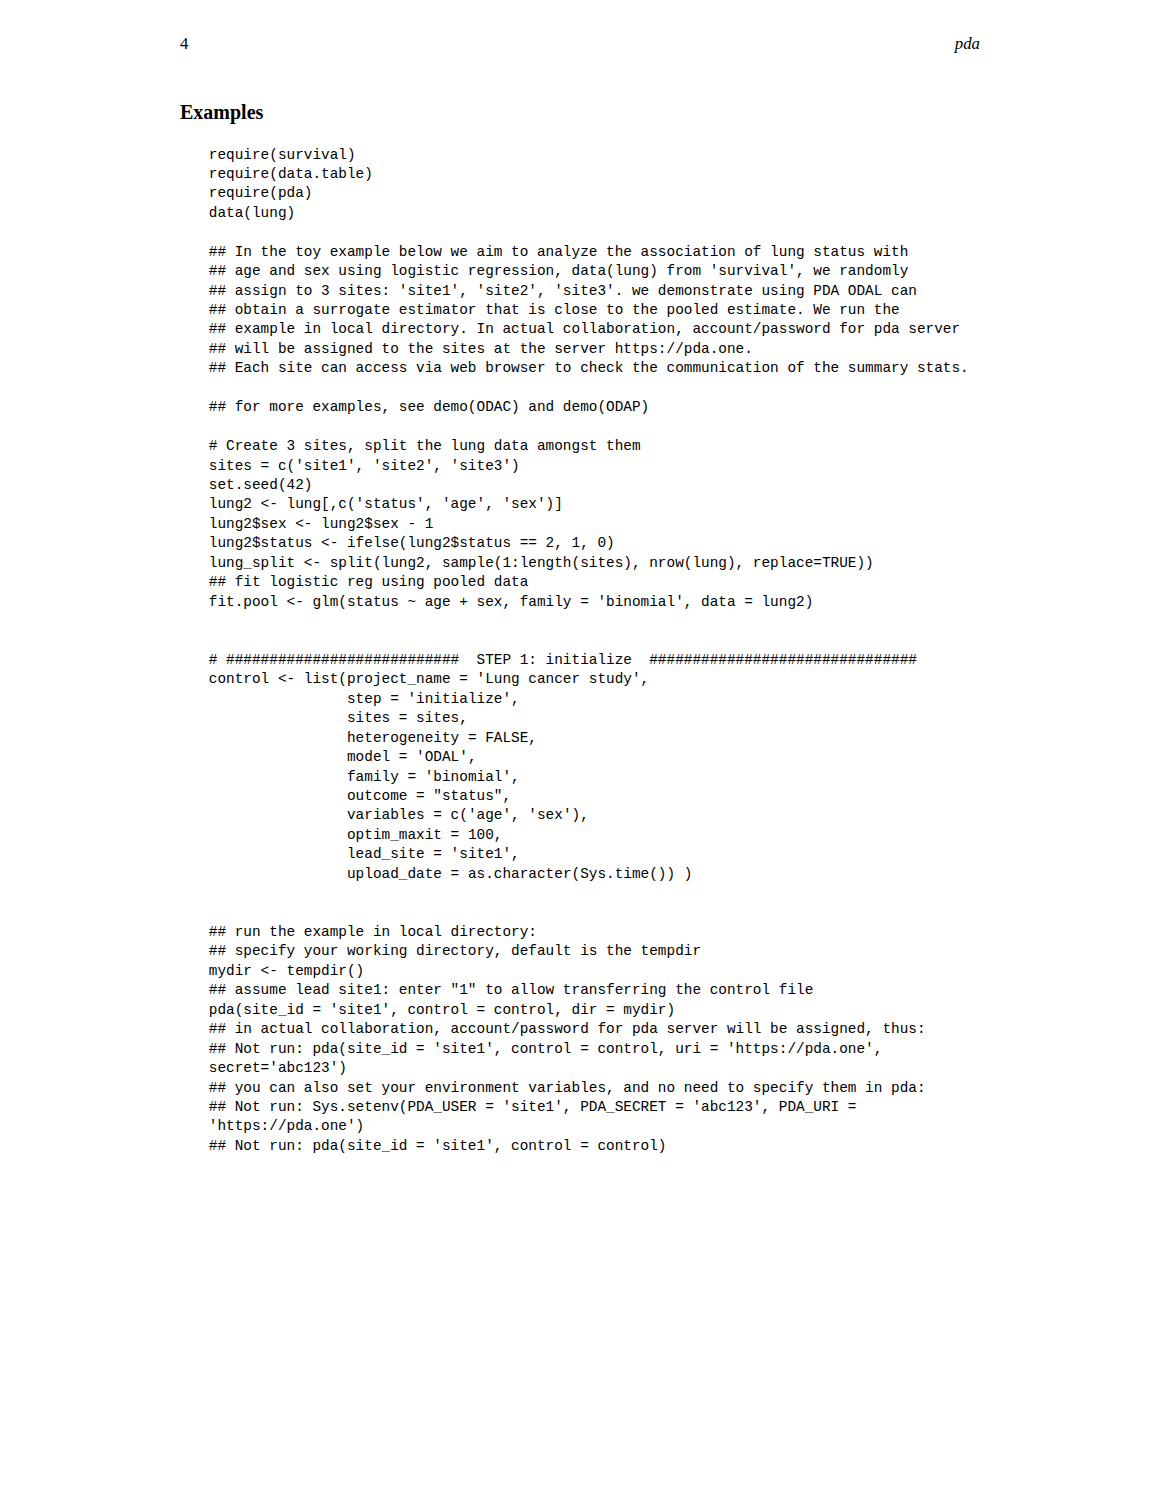4 pda
Examples
require(survival)
require(data.table)
require(pda)
data(lung)

## In the toy example below we aim to analyze the association of lung status with
## age and sex using logistic regression, data(lung) from 'survival', we randomly
## assign to 3 sites: 'site1', 'site2', 'site3'. we demonstrate using PDA ODAL can
## obtain a surrogate estimator that is close to the pooled estimate. We run the
## example in local directory. In actual collaboration, account/password for pda server
## will be assigned to the sites at the server https://pda.one.
## Each site can access via web browser to check the communication of the summary stats.

## for more examples, see demo(ODAC) and demo(ODAP)

# Create 3 sites, split the lung data amongst them
sites = c('site1', 'site2', 'site3')
set.seed(42)
lung2 <- lung[,c('status', 'age', 'sex')]
lung2$sex <- lung2$sex - 1
lung2$status <- ifelse(lung2$status == 2, 1, 0)
lung_split <- split(lung2, sample(1:length(sites), nrow(lung), replace=TRUE))
## fit logistic reg using pooled data
fit.pool <- glm(status ~ age + sex, family = 'binomial', data = lung2)


# ###########################  STEP 1: initialize  ###############################
control <- list(project_name = 'Lung cancer study',
                step = 'initialize',
                sites = sites,
                heterogeneity = FALSE,
                model = 'ODAL',
                family = 'binomial',
                outcome = "status",
                variables = c('age', 'sex'),
                optim_maxit = 100,
                lead_site = 'site1',
                upload_date = as.character(Sys.time()) )


## run the example in local directory:
## specify your working directory, default is the tempdir
mydir <- tempdir()
## assume lead site1: enter "1" to allow transferring the control file
pda(site_id = 'site1', control = control, dir = mydir)
## in actual collaboration, account/password for pda server will be assigned, thus:
## Not run: pda(site_id = 'site1', control = control, uri = 'https://pda.one', secret='abc123')
## you can also set your environment variables, and no need to specify them in pda:
## Not run: Sys.setenv(PDA_USER = 'site1', PDA_SECRET = 'abc123', PDA_URI = 'https://pda.one')
## Not run: pda(site_id = 'site1', control = control)